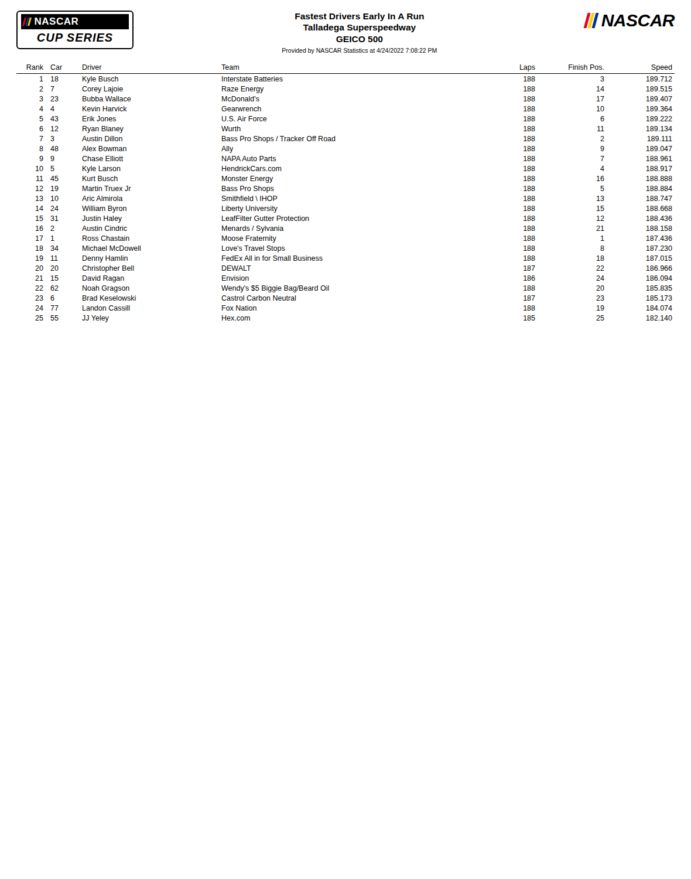NASCAR
CUP SERIES
Fastest Drivers Early In A Run
Talladega Superspeedway
GEICO 500
Provided by NASCAR Statistics at 4/24/2022 7:08:22 PM
NASCAR
| Rank | Car | Driver | Team | Laps | Finish Pos. | Speed |
| --- | --- | --- | --- | --- | --- | --- |
| 1 | 18 | Kyle Busch | Interstate Batteries | 188 | 3 | 189.712 |
| 2 | 7 | Corey Lajoie | Raze Energy | 188 | 14 | 189.515 |
| 3 | 23 | Bubba Wallace | McDonald's | 188 | 17 | 189.407 |
| 4 | 4 | Kevin Harvick | Gearwrench | 188 | 10 | 189.364 |
| 5 | 43 | Erik Jones | U.S. Air Force | 188 | 6 | 189.222 |
| 6 | 12 | Ryan Blaney | Wurth | 188 | 11 | 189.134 |
| 7 | 3 | Austin Dillon | Bass Pro Shops / Tracker Off Road | 188 | 2 | 189.111 |
| 8 | 48 | Alex Bowman | Ally | 188 | 9 | 189.047 |
| 9 | 9 | Chase Elliott | NAPA Auto Parts | 188 | 7 | 188.961 |
| 10 | 5 | Kyle Larson | HendrickCars.com | 188 | 4 | 188.917 |
| 11 | 45 | Kurt Busch | Monster Energy | 188 | 16 | 188.888 |
| 12 | 19 | Martin Truex Jr | Bass Pro Shops | 188 | 5 | 188.884 |
| 13 | 10 | Aric Almirola | Smithfield \ IHOP | 188 | 13 | 188.747 |
| 14 | 24 | William Byron | Liberty University | 188 | 15 | 188.668 |
| 15 | 31 | Justin Haley | LeafFilter Gutter Protection | 188 | 12 | 188.436 |
| 16 | 2 | Austin Cindric | Menards / Sylvania | 188 | 21 | 188.158 |
| 17 | 1 | Ross Chastain | Moose Fraternity | 188 | 1 | 187.436 |
| 18 | 34 | Michael McDowell | Love's Travel Stops | 188 | 8 | 187.230 |
| 19 | 11 | Denny Hamlin | FedEx All in for Small Business | 188 | 18 | 187.015 |
| 20 | 20 | Christopher Bell | DEWALT | 187 | 22 | 186.966 |
| 21 | 15 | David Ragan | Envision | 186 | 24 | 186.094 |
| 22 | 62 | Noah Gragson | Wendy's $5 Biggie Bag/Beard Oil | 188 | 20 | 185.835 |
| 23 | 6 | Brad Keselowski | Castrol Carbon Neutral | 187 | 23 | 185.173 |
| 24 | 77 | Landon Cassill | Fox Nation | 188 | 19 | 184.074 |
| 25 | 55 | JJ Yeley | Hex.com | 185 | 25 | 182.140 |